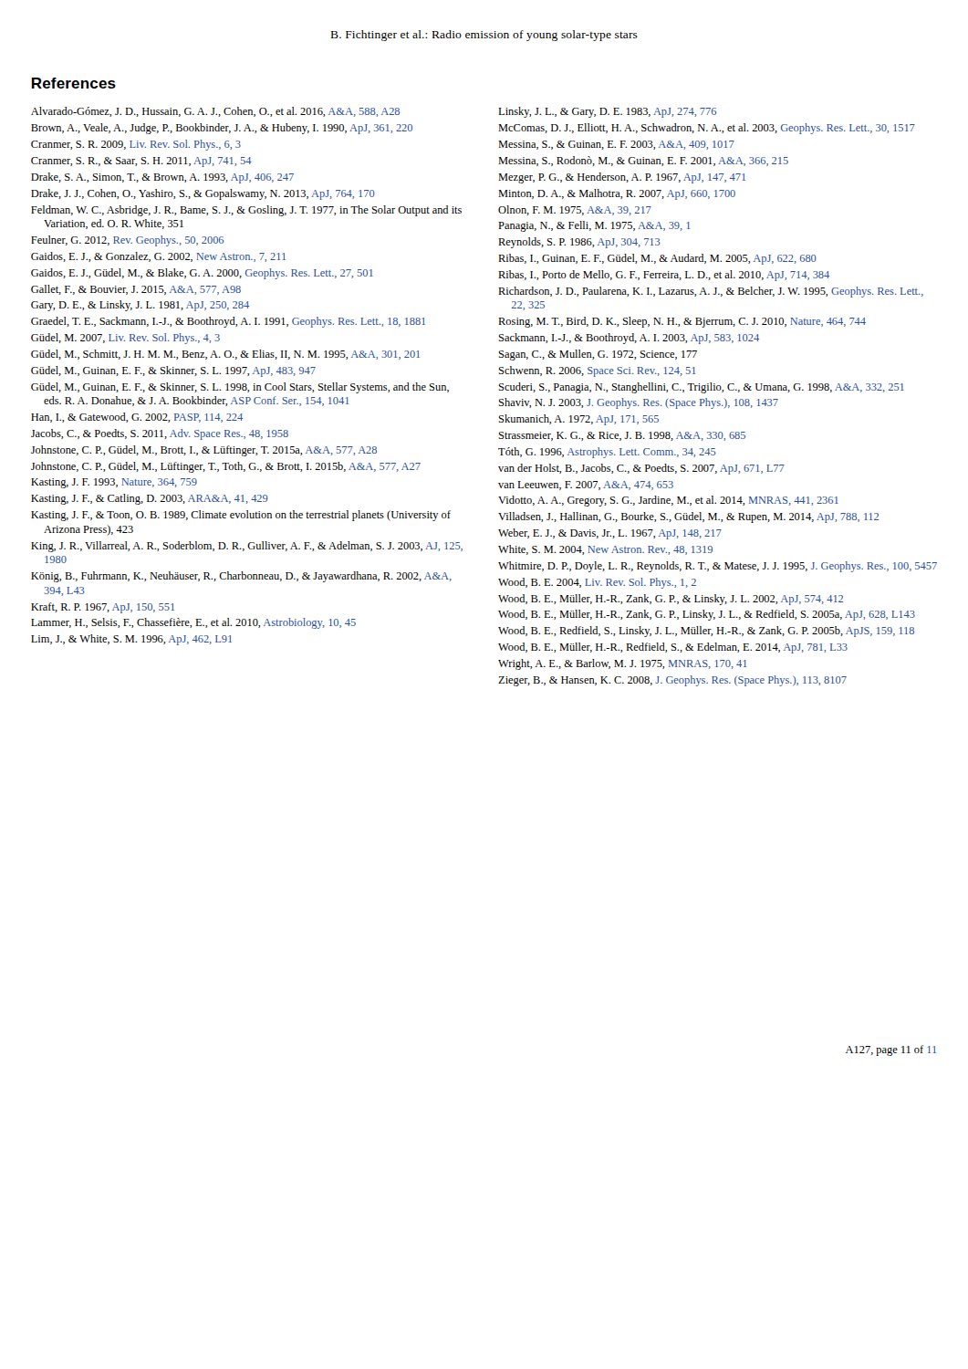B. Fichtinger et al.: Radio emission of young solar-type stars
References
Alvarado-Gómez, J. D., Hussain, G. A. J., Cohen, O., et al. 2016, A&A, 588, A28
Brown, A., Veale, A., Judge, P., Bookbinder, J. A., & Hubeny, I. 1990, ApJ, 361, 220
Cranmer, S. R. 2009, Liv. Rev. Sol. Phys., 6, 3
Cranmer, S. R., & Saar, S. H. 2011, ApJ, 741, 54
Drake, S. A., Simon, T., & Brown, A. 1993, ApJ, 406, 247
Drake, J. J., Cohen, O., Yashiro, S., & Gopalswamy, N. 2013, ApJ, 764, 170
Feldman, W. C., Asbridge, J. R., Bame, S. J., & Gosling, J. T. 1977, in The Solar Output and its Variation, ed. O. R. White, 351
Feulner, G. 2012, Rev. Geophys., 50, 2006
Gaidos, E. J., & Gonzalez, G. 2002, New Astron., 7, 211
Gaidos, E. J., Güdel, M., & Blake, G. A. 2000, Geophys. Res. Lett., 27, 501
Gallet, F., & Bouvier, J. 2015, A&A, 577, A98
Gary, D. E., & Linsky, J. L. 1981, ApJ, 250, 284
Graedel, T. E., Sackmann, I.-J., & Boothroyd, A. I. 1991, Geophys. Res. Lett., 18, 1881
Güdel, M. 2007, Liv. Rev. Sol. Phys., 4, 3
Güdel, M., Schmitt, J. H. M. M., Benz, A. O., & Elias, II, N. M. 1995, A&A, 301, 201
Güdel, M., Guinan, E. F., & Skinner, S. L. 1997, ApJ, 483, 947
Güdel, M., Guinan, E. F., & Skinner, S. L. 1998, in Cool Stars, Stellar Systems, and the Sun, eds. R. A. Donahue, & J. A. Bookbinder, ASP Conf. Ser., 154, 1041
Han, I., & Gatewood, G. 2002, PASP, 114, 224
Jacobs, C., & Poedts, S. 2011, Adv. Space Res., 48, 1958
Johnstone, C. P., Güdel, M., Brott, I., & Lüftinger, T. 2015a, A&A, 577, A28
Johnstone, C. P., Güdel, M., Lüftinger, T., Toth, G., & Brott, I. 2015b, A&A, 577, A27
Kasting, J. F. 1993, Nature, 364, 759
Kasting, J. F., & Catling, D. 2003, ARA&A, 41, 429
Kasting, J. F., & Toon, O. B. 1989, Climate evolution on the terrestrial planets (University of Arizona Press), 423
King, J. R., Villarreal, A. R., Soderblom, D. R., Gulliver, A. F., & Adelman, S. J. 2003, AJ, 125, 1980
König, B., Fuhrmann, K., Neuhäuser, R., Charbonneau, D., & Jayawardhana, R. 2002, A&A, 394, L43
Kraft, R. P. 1967, ApJ, 150, 551
Lammer, H., Selsis, F., Chassefière, E., et al. 2010, Astrobiology, 10, 45
Lim, J., & White, S. M. 1996, ApJ, 462, L91
Linsky, J. L., & Gary, D. E. 1983, ApJ, 274, 776
McComas, D. J., Elliott, H. A., Schwadron, N. A., et al. 2003, Geophys. Res. Lett., 30, 1517
Messina, S., & Guinan, E. F. 2003, A&A, 409, 1017
Messina, S., Rodonò, M., & Guinan, E. F. 2001, A&A, 366, 215
Mezger, P. G., & Henderson, A. P. 1967, ApJ, 147, 471
Minton, D. A., & Malhotra, R. 2007, ApJ, 660, 1700
Olnon, F. M. 1975, A&A, 39, 217
Panagia, N., & Felli, M. 1975, A&A, 39, 1
Reynolds, S. P. 1986, ApJ, 304, 713
Ribas, I., Guinan, E. F., Güdel, M., & Audard, M. 2005, ApJ, 622, 680
Ribas, I., Porto de Mello, G. F., Ferreira, L. D., et al. 2010, ApJ, 714, 384
Richardson, J. D., Paularena, K. I., Lazarus, A. J., & Belcher, J. W. 1995, Geophys. Res. Lett., 22, 325
Rosing, M. T., Bird, D. K., Sleep, N. H., & Bjerrum, C. J. 2010, Nature, 464, 744
Sackmann, I.-J., & Boothroyd, A. I. 2003, ApJ, 583, 1024
Sagan, C., & Mullen, G. 1972, Science, 177
Schwenn, R. 2006, Space Sci. Rev., 124, 51
Scuderi, S., Panagia, N., Stanghellini, C., Trigilio, C., & Umana, G. 1998, A&A, 332, 251
Shaviv, N. J. 2003, J. Geophys. Res. (Space Phys.), 108, 1437
Skumanich, A. 1972, ApJ, 171, 565
Strassmeier, K. G., & Rice, J. B. 1998, A&A, 330, 685
Tóth, G. 1996, Astrophys. Lett. Comm., 34, 245
van der Holst, B., Jacobs, C., & Poedts, S. 2007, ApJ, 671, L77
van Leeuwen, F. 2007, A&A, 474, 653
Vidotto, A. A., Gregory, S. G., Jardine, M., et al. 2014, MNRAS, 441, 2361
Villadsen, J., Hallinan, G., Bourke, S., Güdel, M., & Rupen, M. 2014, ApJ, 788, 112
Weber, E. J., & Davis, Jr., L. 1967, ApJ, 148, 217
White, S. M. 2004, New Astron. Rev., 48, 1319
Whitmire, D. P., Doyle, L. R., Reynolds, R. T., & Matese, J. J. 1995, J. Geophys. Res., 100, 5457
Wood, B. E. 2004, Liv. Rev. Sol. Phys., 1, 2
Wood, B. E., Müller, H.-R., Zank, G. P., & Linsky, J. L. 2002, ApJ, 574, 412
Wood, B. E., Müller, H.-R., Zank, G. P., Linsky, J. L., & Redfield, S. 2005a, ApJ, 628, L143
Wood, B. E., Redfield, S., Linsky, J. L., Müller, H.-R., & Zank, G. P. 2005b, ApJS, 159, 118
Wood, B. E., Müller, H.-R., Redfield, S., & Edelman, E. 2014, ApJ, 781, L33
Wright, A. E., & Barlow, M. J. 1975, MNRAS, 170, 41
Zieger, B., & Hansen, K. C. 2008, J. Geophys. Res. (Space Phys.), 113, 8107
A127, page 11 of 11